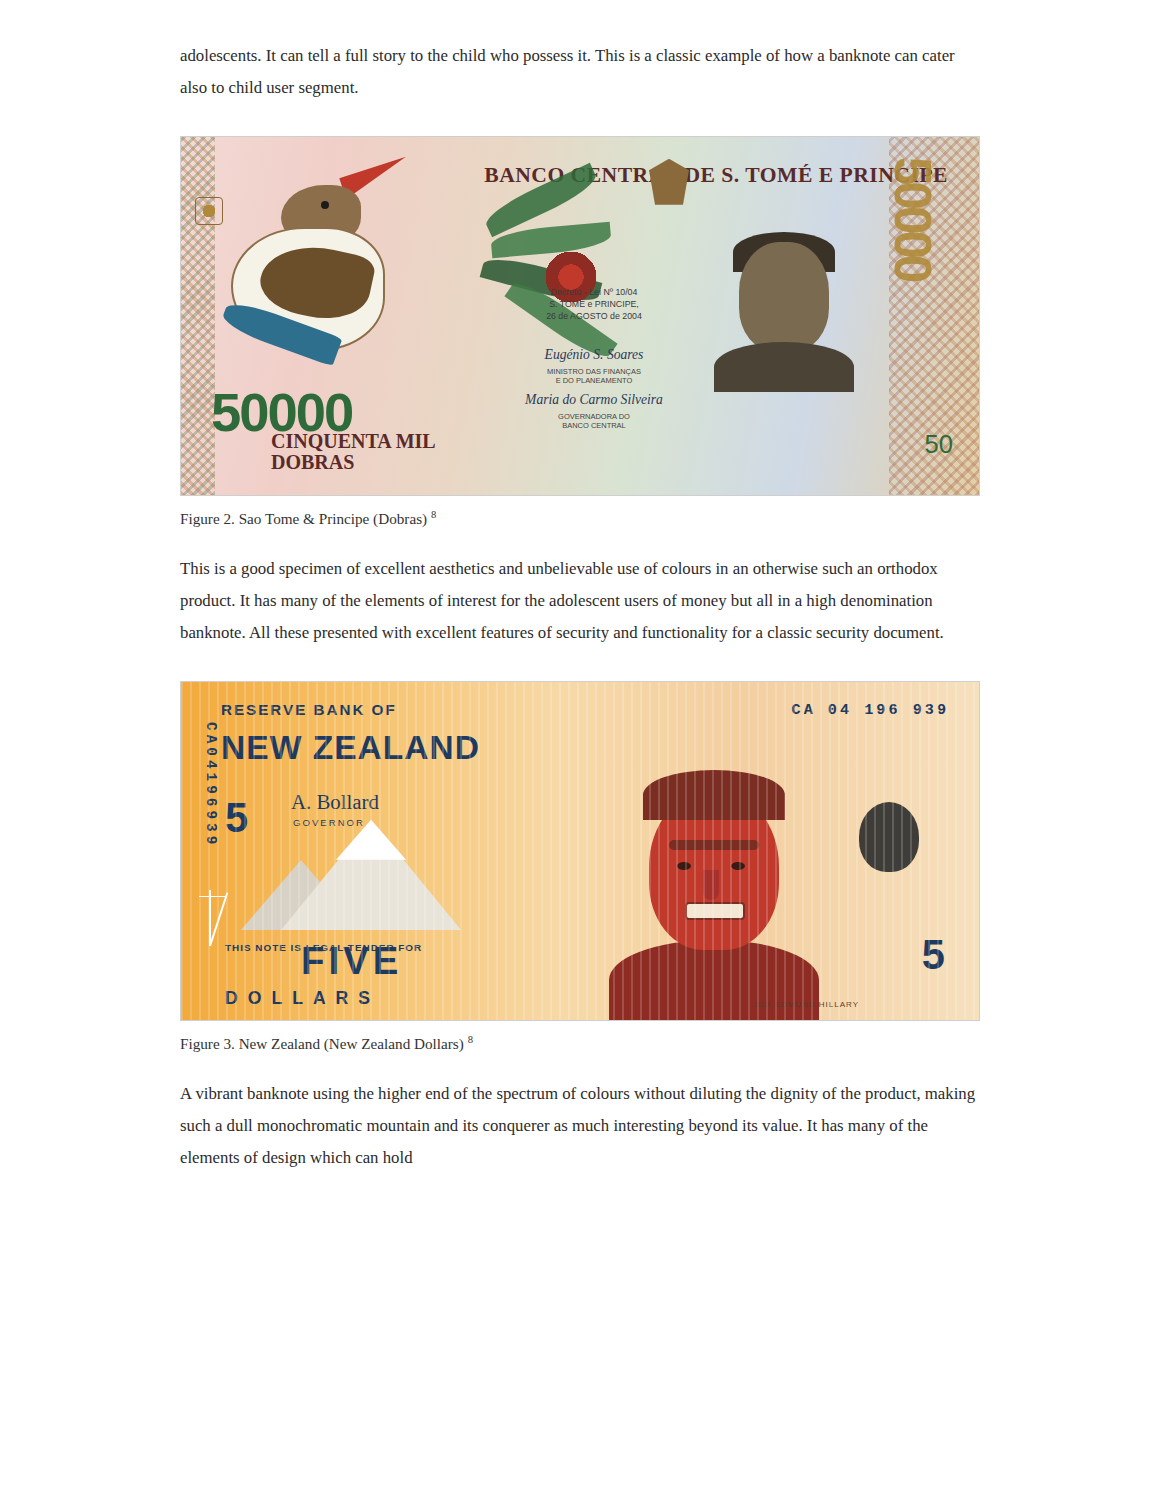adolescents. It can tell a full story to the child who possess it. This is a classic example of how a banknote can cater also to child user segment.
BANCO CENTRAL DE S. TOMÉ E PRINCIPE
Decreto - Lei Nº 10/04
S. TOMÉ e PRINCIPE,
26 de AGOSTO de 2004
Eugénio S. Soares MINISTRO DAS FINANÇAS
E DO PLANEAMENTO
Maria do Carmo Silveira GOVERNADORA DO
BANCO CENTRAL
50000
CINQUENTA MIL
DOBRAS
50000
50
Figure 2. Sao Tome & Principe (Dobras) 8
This is a good specimen of excellent aesthetics and unbelievable use of colours in an otherwise such an orthodox product. It has many of the elements of interest for the adolescent users of money but all in a high denomination banknote. All these presented with excellent features of security and functionality for a classic security document.
RESERVE BANK OF
NEW ZEALAND
CA 04 196 939
CA04196939
5
A. Bollard
GOVERNOR
THIS NOTE IS LEGAL TENDER FOR
FIVE
DOLLARS
5
SIR EDMUND HILLARY
Figure 3. New Zealand (New Zealand Dollars) 8
A vibrant banknote using the higher end of the spectrum of colours without diluting the dignity of the product, making such a dull monochromatic mountain and its conquerer as much interesting beyond its value. It has many of the elements of design which can hold